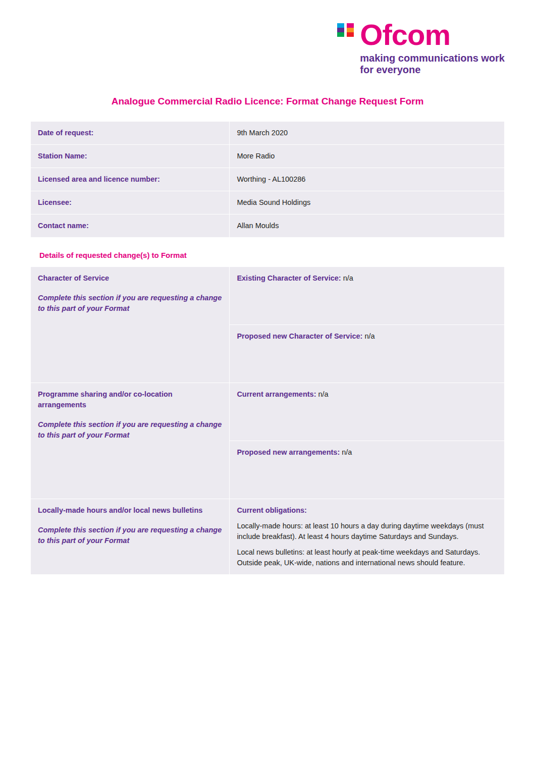Ofcom
making communications work for everyone
Analogue Commercial Radio Licence: Format Change Request Form
| Date of request: | 9th March 2020 |
| Station Name: | More Radio |
| Licensed area and licence number: | Worthing - AL100286 |
| Licensee: | Media Sound Holdings |
| Contact name: | Allan Moulds |
Details of requested change(s) to Format
| Character of Service Complete this section if you are requesting a change to this part of your Format | Existing Character of Service: n/a |
| Proposed new Character of Service: n/a |
| Programme sharing and/or co-location arrangements Complete this section if you are requesting a change to this part of your Format | Current arrangements: n/a |
| Proposed new arrangements: n/a |
| Locally-made hours and/or local news bulletins Complete this section if you are requesting a change to this part of your Format | Current obligations: Locally-made hours: at least 10 hours a day during daytime weekdays (must include breakfast). At least 4 hours daytime Saturdays and Sundays. Local news bulletins: at least hourly at peak-time weekdays and Saturdays. Outside peak, UK-wide, nations and international news should feature. |